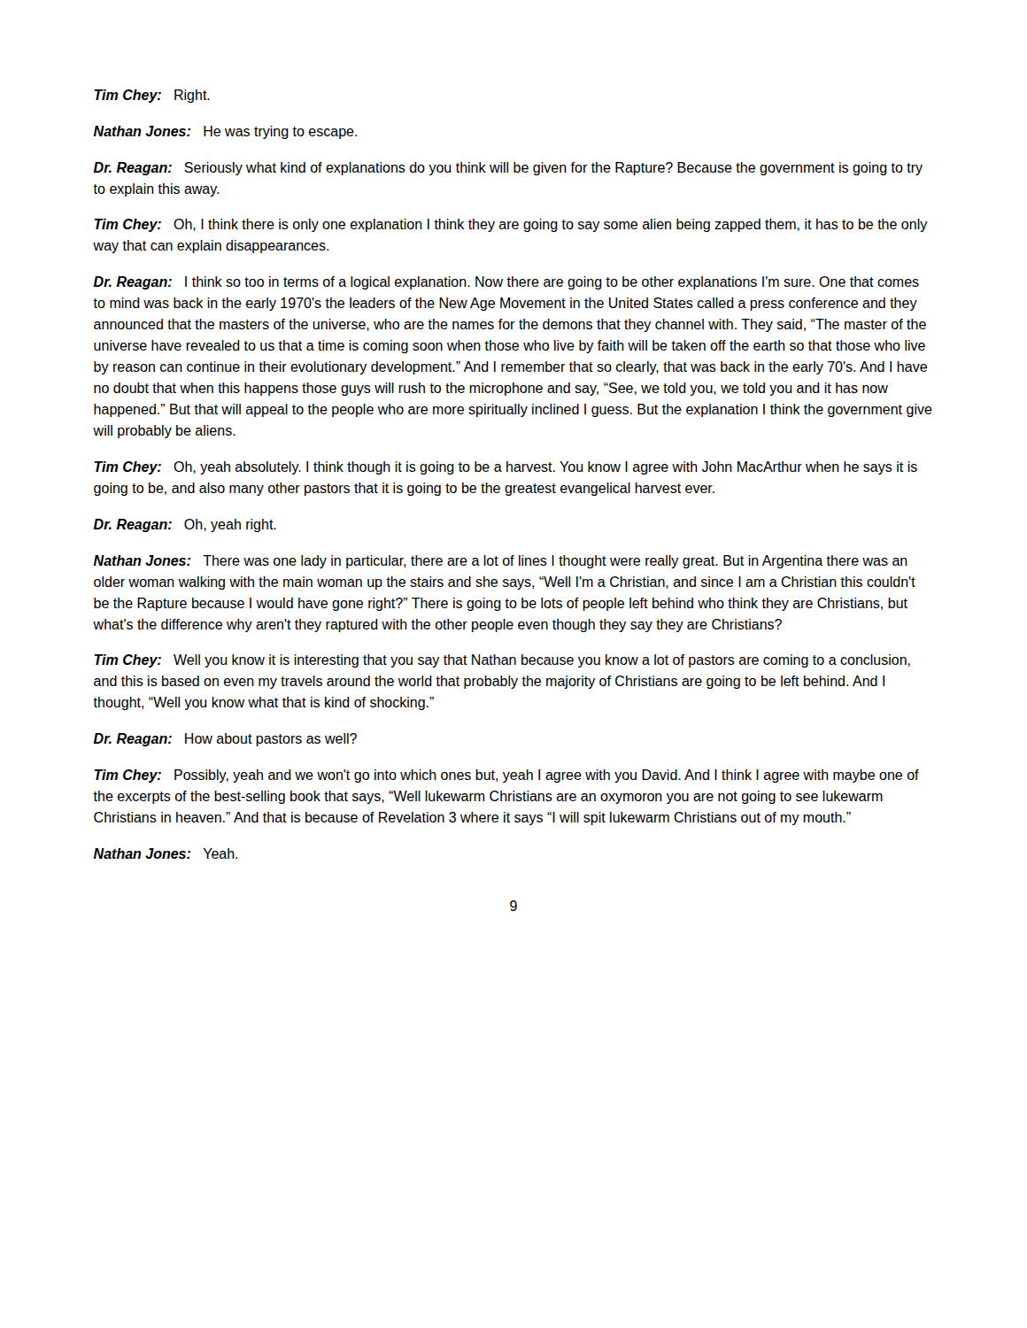Tim Chey: Right.
Nathan Jones: He was trying to escape.
Dr. Reagan: Seriously what kind of explanations do you think will be given for the Rapture? Because the government is going to try to explain this away.
Tim Chey: Oh, I think there is only one explanation I think they are going to say some alien being zapped them, it has to be the only way that can explain disappearances.
Dr. Reagan: I think so too in terms of a logical explanation. Now there are going to be other explanations I'm sure. One that comes to mind was back in the early 1970's the leaders of the New Age Movement in the United States called a press conference and they announced that the masters of the universe, who are the names for the demons that they channel with. They said, “The master of the universe have revealed to us that a time is coming soon when those who live by faith will be taken off the earth so that those who live by reason can continue in their evolutionary development.” And I remember that so clearly, that was back in the early 70's. And I have no doubt that when this happens those guys will rush to the microphone and say, “See, we told you, we told you and it has now happened.” But that will appeal to the people who are more spiritually inclined I guess. But the explanation I think the government give will probably be aliens.
Tim Chey: Oh, yeah absolutely. I think though it is going to be a harvest. You know I agree with John MacArthur when he says it is going to be, and also many other pastors that it is going to be the greatest evangelical harvest ever.
Dr. Reagan: Oh, yeah right.
Nathan Jones: There was one lady in particular, there are a lot of lines I thought were really great. But in Argentina there was an older woman walking with the main woman up the stairs and she says, “Well I'm a Christian, and since I am a Christian this couldn't be the Rapture because I would have gone right?” There is going to be lots of people left behind who think they are Christians, but what's the difference why aren't they raptured with the other people even though they say they are Christians?
Tim Chey: Well you know it is interesting that you say that Nathan because you know a lot of pastors are coming to a conclusion, and this is based on even my travels around the world that probably the majority of Christians are going to be left behind. And I thought, “Well you know what that is kind of shocking.”
Dr. Reagan: How about pastors as well?
Tim Chey: Possibly, yeah and we won't go into which ones but, yeah I agree with you David. And I think I agree with maybe one of the excerpts of the best-selling book that says, “Well lukewarm Christians are an oxymoron you are not going to see lukewarm Christians in heaven.” And that is because of Revelation 3 where it says “I will spit lukewarm Christians out of my mouth.”
Nathan Jones: Yeah.
9